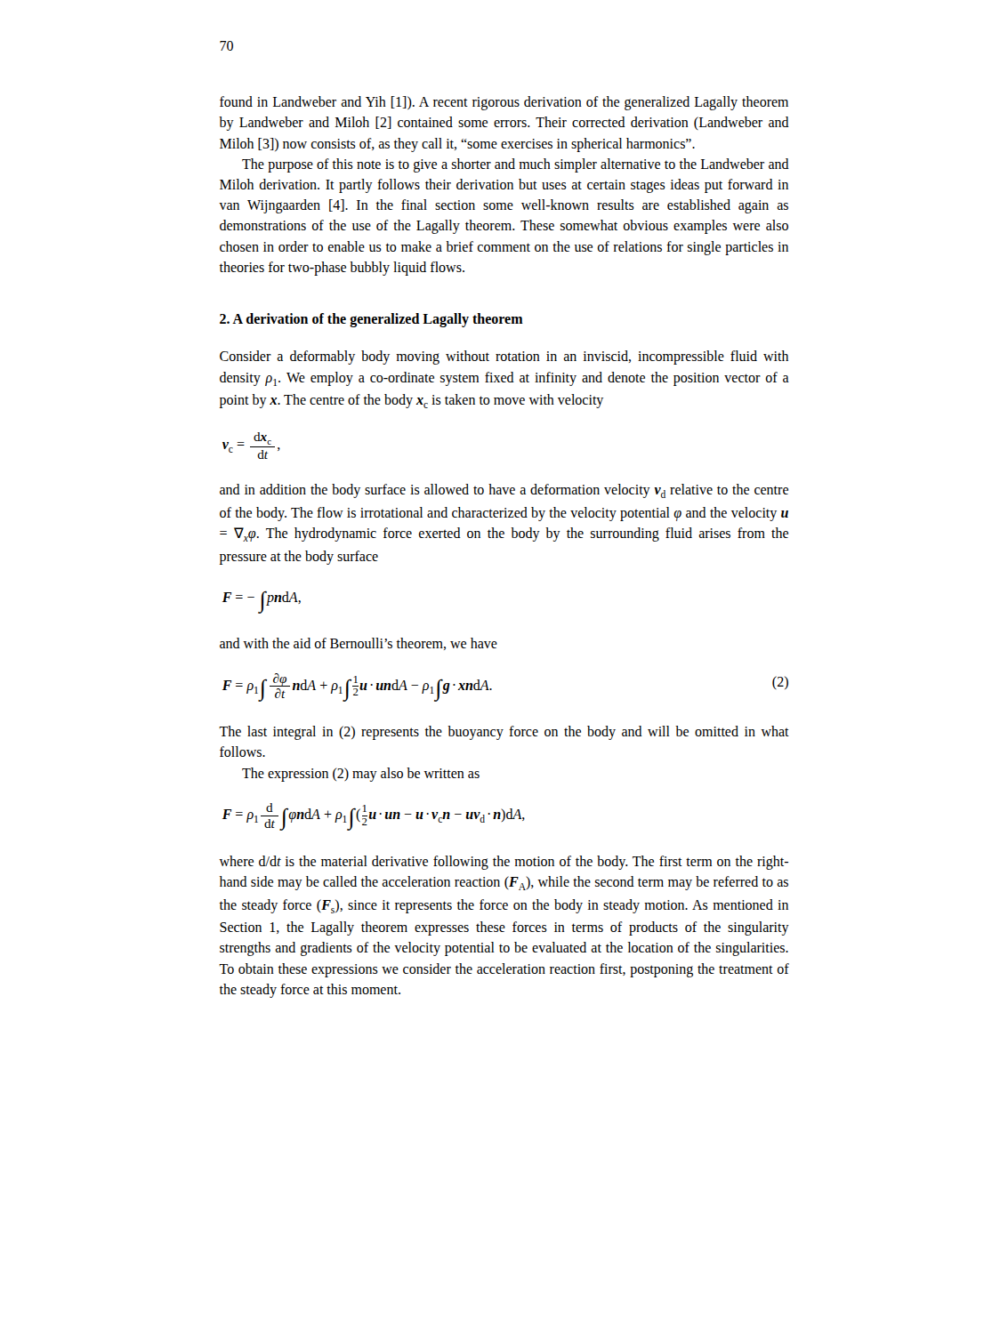70
found in Landweber and Yih [1]). A recent rigorous derivation of the generalized Lagally theorem by Landweber and Miloh [2] contained some errors. Their corrected derivation (Landweber and Miloh [3]) now consists of, as they call it, “some exercises in spherical harmonics”.
The purpose of this note is to give a shorter and much simpler alternative to the Landweber and Miloh derivation. It partly follows their derivation but uses at certain stages ideas put forward in van Wijngaarden [4]. In the final section some well-known results are established again as demonstrations of the use of the Lagally theorem. These somewhat obvious examples were also chosen in order to enable us to make a brief comment on the use of relations for single particles in theories for two-phase bubbly liquid flows.
2. A derivation of the generalized Lagally theorem
Consider a deformably body moving without rotation in an inviscid, incompressible fluid with density ρ1. We employ a co-ordinate system fixed at infinity and denote the position vector of a point by x. The centre of the body xc is taken to move with velocity
vc = dxc dt,
and in addition the body surface is allowed to have a deformation velocity vd relative to the centre of the body. The flow is irrotational and characterized by the velocity potential φ and the velocity u = ∇xφ. The hydrodynamic force exerted on the body by the surrounding fluid arises from the pressure at the body surface
F = − ∫pndA,
and with the aid of Bernoulli’s theorem, we have
(2) F = ρ1∫∂φ∂t ndA + ρ1∫12 u·undA − ρ1∫g·xndA.
The last integral in (2) represents the buoyancy force on the body and will be omitted in what follows.
The expression (2) may also be written as
F = ρ1ddt∫φndA + ρ1∫(12 u·un − u·vcn − uvd·n)dA,
where d/dt is the material derivative following the motion of the body. The first term on the right-hand side may be called the acceleration reaction (FA), while the second term may be referred to as the steady force (Fs), since it represents the force on the body in steady motion. As mentioned in Section 1, the Lagally theorem expresses these forces in terms of products of the singularity strengths and gradients of the velocity potential to be evaluated at the location of the singularities. To obtain these expressions we consider the acceleration reaction first, postponing the treatment of the steady force at this moment.